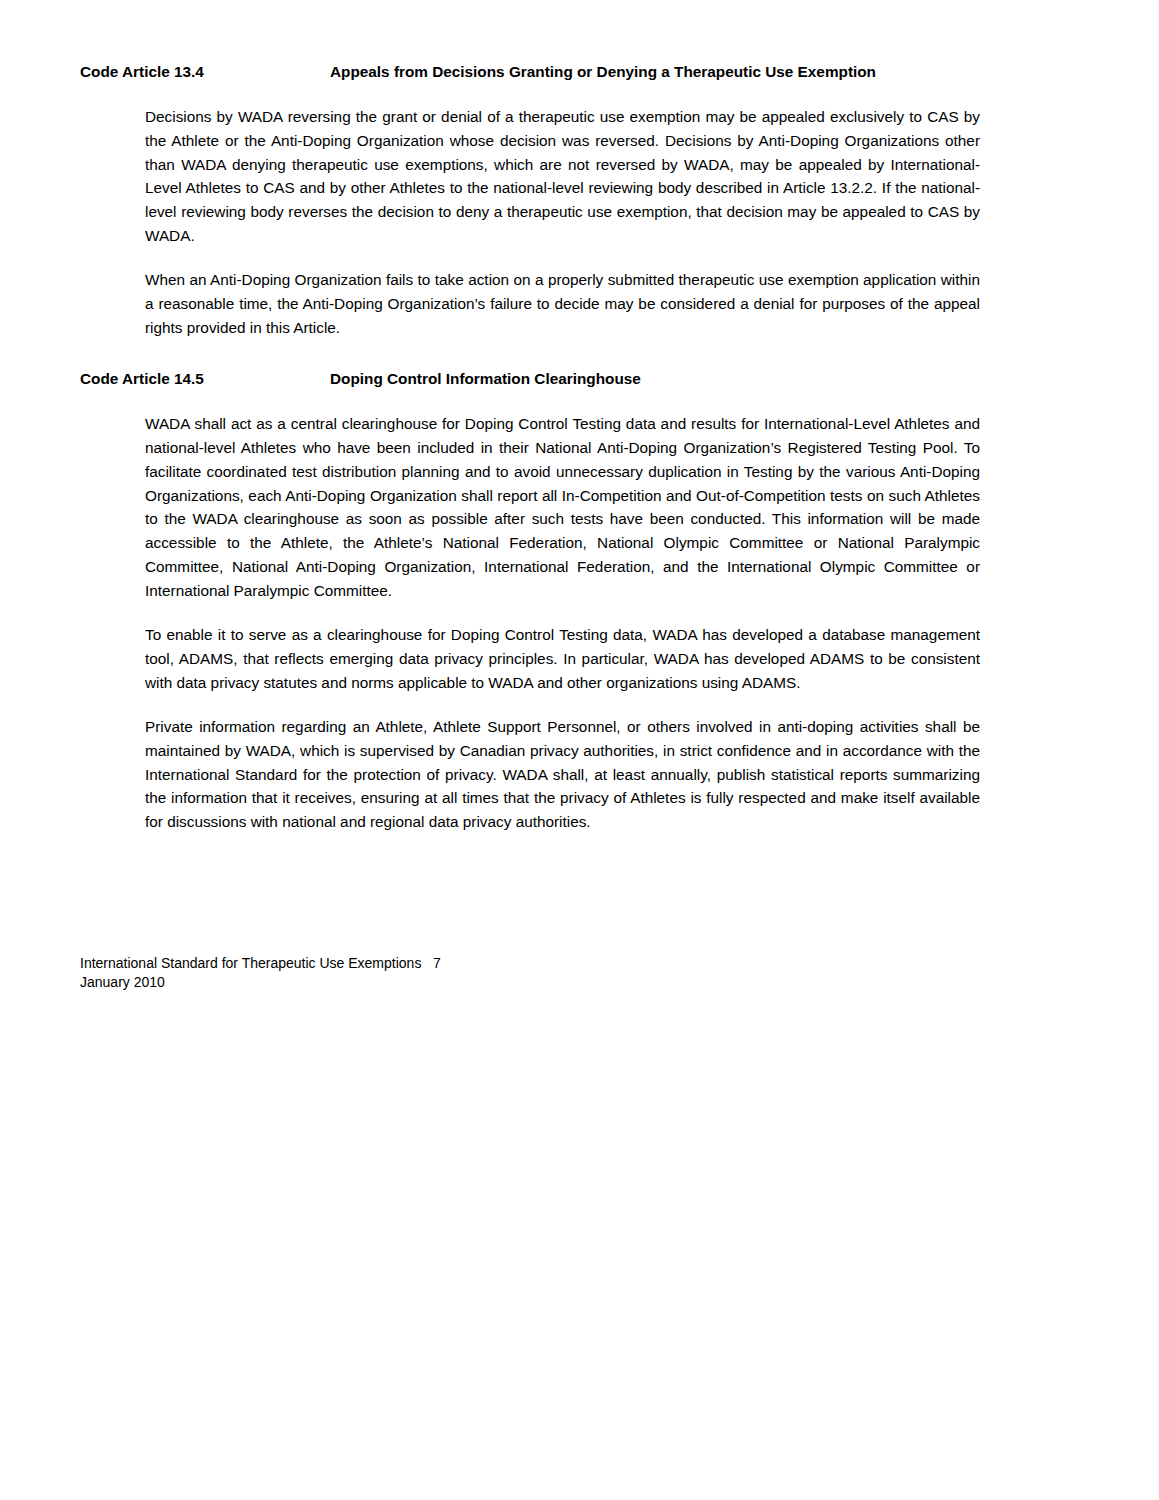Code Article 13.4 Appeals from Decisions Granting or Denying a Therapeutic Use Exemption
Decisions by WADA reversing the grant or denial of a therapeutic use exemption may be appealed exclusively to CAS by the Athlete or the Anti-Doping Organization whose decision was reversed. Decisions by Anti-Doping Organizations other than WADA denying therapeutic use exemptions, which are not reversed by WADA, may be appealed by International-Level Athletes to CAS and by other Athletes to the national-level reviewing body described in Article 13.2.2. If the national-level reviewing body reverses the decision to deny a therapeutic use exemption, that decision may be appealed to CAS by WADA.
When an Anti-Doping Organization fails to take action on a properly submitted therapeutic use exemption application within a reasonable time, the Anti-Doping Organization’s failure to decide may be considered a denial for purposes of the appeal rights provided in this Article.
Code Article 14.5 Doping Control Information Clearinghouse
WADA shall act as a central clearinghouse for Doping Control Testing data and results for International-Level Athletes and national-level Athletes who have been included in their National Anti-Doping Organization’s Registered Testing Pool. To facilitate coordinated test distribution planning and to avoid unnecessary duplication in Testing by the various Anti-Doping Organizations, each Anti-Doping Organization shall report all In-Competition and Out-of-Competition tests on such Athletes to the WADA clearinghouse as soon as possible after such tests have been conducted. This information will be made accessible to the Athlete, the Athlete’s National Federation, National Olympic Committee or National Paralympic Committee, National Anti-Doping Organization, International Federation, and the International Olympic Committee or International Paralympic Committee.
To enable it to serve as a clearinghouse for Doping Control Testing data, WADA has developed a database management tool, ADAMS, that reflects emerging data privacy principles. In particular, WADA has developed ADAMS to be consistent with data privacy statutes and norms applicable to WADA and other organizations using ADAMS.
Private information regarding an Athlete, Athlete Support Personnel, or others involved in anti-doping activities shall be maintained by WADA, which is supervised by Canadian privacy authorities, in strict confidence and in accordance with the International Standard for the protection of privacy. WADA shall, at least annually, publish statistical reports summarizing the information that it receives, ensuring at all times that the privacy of Athletes is fully respected and make itself available for discussions with national and regional data privacy authorities.
International Standard for Therapeutic Use Exemptions 7
January 2010